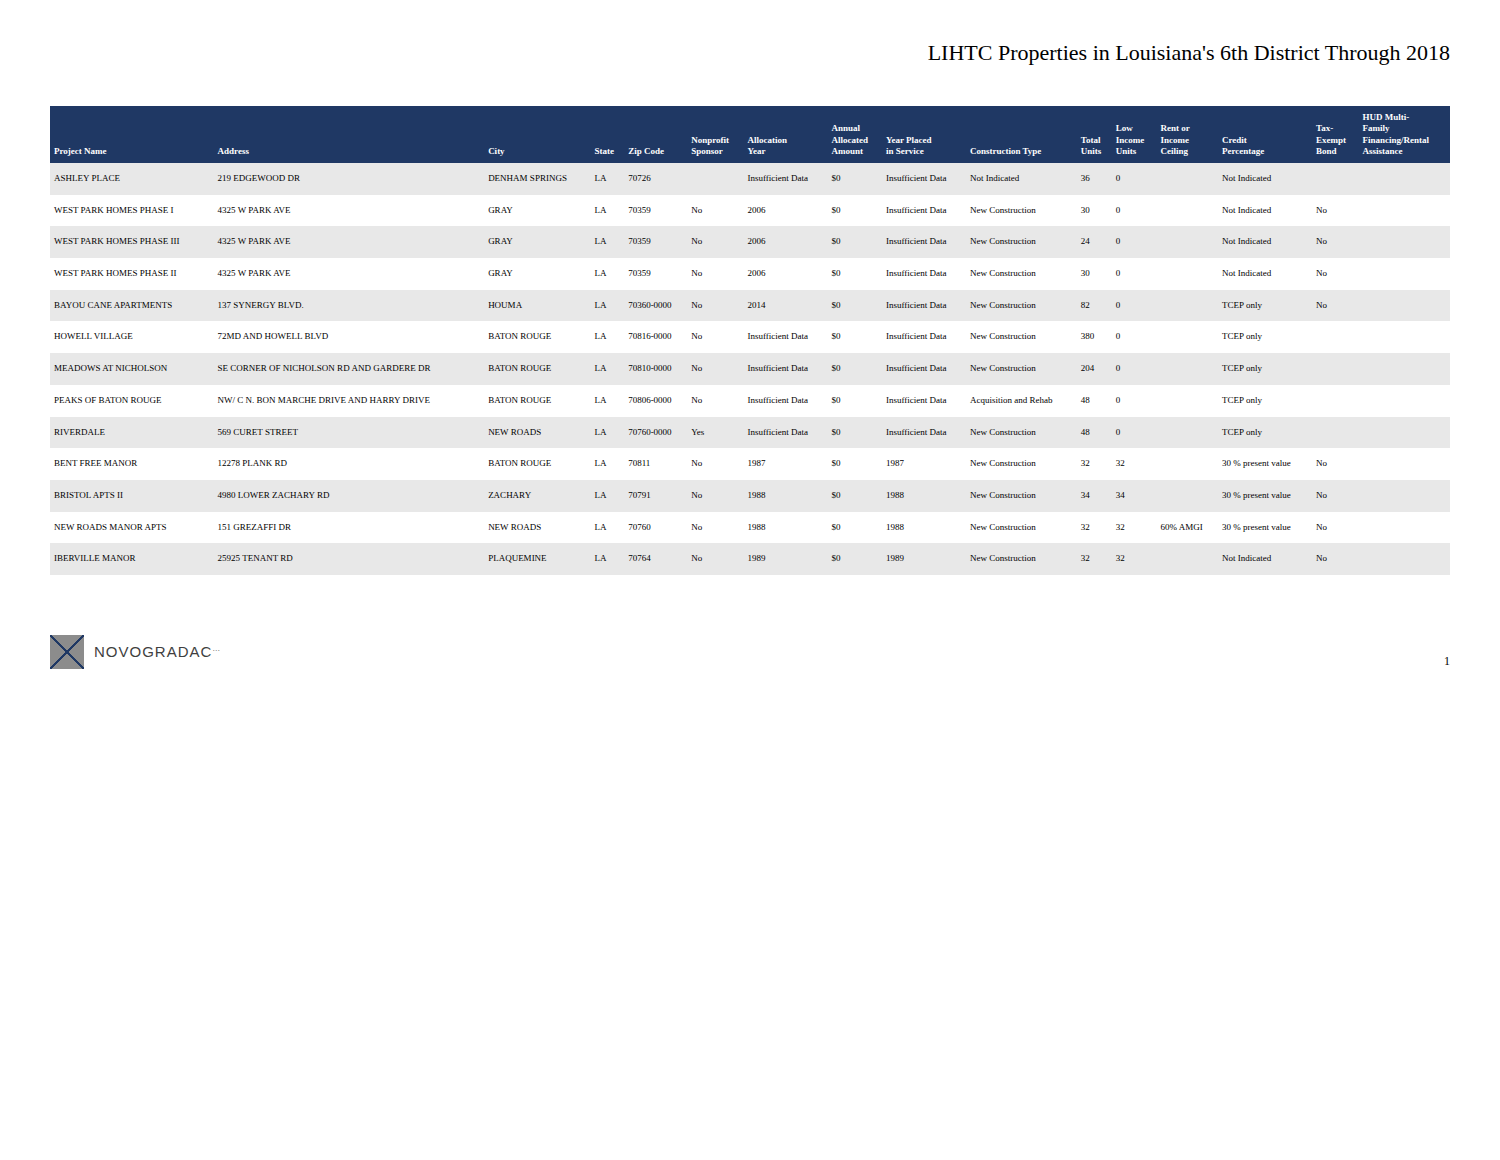LIHTC Properties in Louisiana's 6th District Through 2018
| Project Name | Address | City | State | Zip Code | Nonprofit Sponsor | Allocation Year | Annual Allocated Amount | Year Placed in Service | Construction Type | Total Units | Low Income Units | Rent or Income Ceiling | Credit Percentage | Tax- Exempt Bond | HUD Multi- Family Financing/Rental Assistance |
| --- | --- | --- | --- | --- | --- | --- | --- | --- | --- | --- | --- | --- | --- | --- | --- |
| ASHLEY PLACE | 219 EDGEWOOD DR | DENHAM SPRINGS | LA | 70726 | | Insufficient Data | $0 | Insufficient Data | Not Indicated | 36 | 0 | | Not Indicated | | |
| WEST PARK HOMES PHASE I | 4325 W PARK AVE | GRAY | LA | 70359 | No | 2006 | $0 | Insufficient Data | New Construction | 30 | 0 | | Not Indicated | No | |
| WEST PARK HOMES PHASE III | 4325 W PARK AVE | GRAY | LA | 70359 | No | 2006 | $0 | Insufficient Data | New Construction | 24 | 0 | | Not Indicated | No | |
| WEST PARK HOMES PHASE II | 4325 W PARK AVE | GRAY | LA | 70359 | No | 2006 | $0 | Insufficient Data | New Construction | 30 | 0 | | Not Indicated | No | |
| BAYOU CANE APARTMENTS | 137 SYNERGY BLVD. | HOUMA | LA | 70360-0000 | No | 2014 | $0 | Insufficient Data | New Construction | 82 | 0 | | TCEP only | No | |
| HOWELL VILLAGE | 72MD AND HOWELL BLVD | BATON ROUGE | LA | 70816-0000 | No | Insufficient Data | $0 | Insufficient Data | New Construction | 380 | 0 | | TCEP only | | |
| MEADOWS AT NICHOLSON | SE CORNER OF NICHOLSON RD AND GARDERE DR | BATON ROUGE | LA | 70810-0000 | No | Insufficient Data | $0 | Insufficient Data | New Construction | 204 | 0 | | TCEP only | | |
| PEAKS OF BATON ROUGE | NW/ C N. BON MARCHE DRIVE AND HARRY DRIVE | BATON ROUGE | LA | 70806-0000 | No | Insufficient Data | $0 | Insufficient Data | Acquisition and Rehab | 48 | 0 | | TCEP only | | |
| RIVERDALE | 569 CURET STREET | NEW ROADS | LA | 70760-0000 | Yes | Insufficient Data | $0 | Insufficient Data | New Construction | 48 | 0 | | TCEP only | | |
| BENT FREE MANOR | 12278 PLANK RD | BATON ROUGE | LA | 70811 | No | 1987 | $0 | 1987 | New Construction | 32 | 32 | | 30 % present value | No | |
| BRISTOL APTS II | 4980 LOWER ZACHARY RD | ZACHARY | LA | 70791 | No | 1988 | $0 | 1988 | New Construction | 34 | 34 | | 30 % present value | No | |
| NEW ROADS MANOR APTS | 151 GREZAFFI DR | NEW ROADS | LA | 70760 | No | 1988 | $0 | 1988 | New Construction | 32 | 32 | 60% AMGI | 30 % present value | No | |
| IBERVILLE MANOR | 25925 TENANT RD | PLAQUEMINE | LA | 70764 | No | 1989 | $0 | 1989 | New Construction | 32 | 32 | | Not Indicated | No | |
NOVOGRADAC…
1